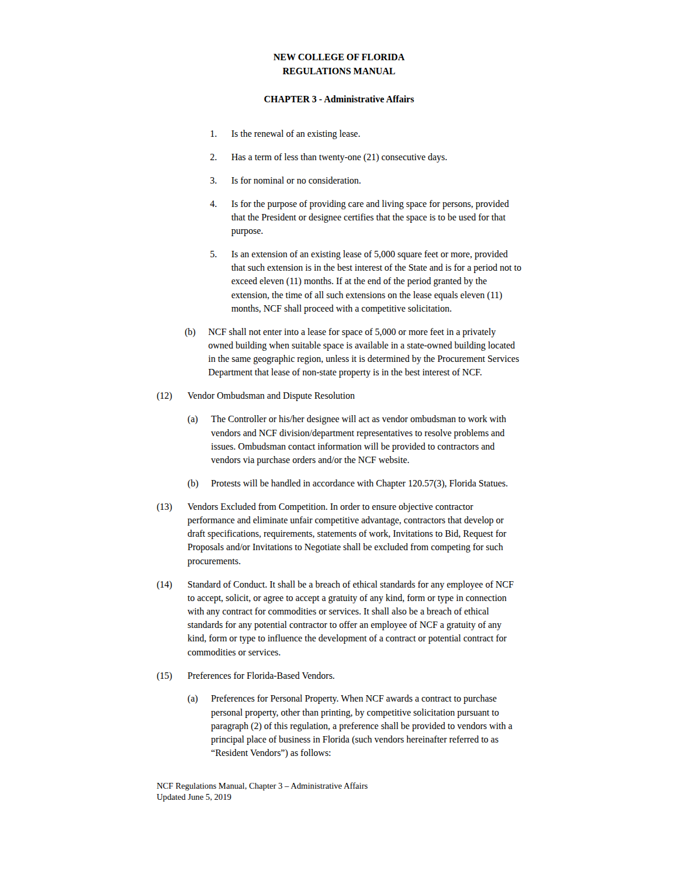NEW COLLEGE OF FLORIDA
REGULATIONS MANUAL
CHAPTER 3 - Administrative Affairs
1. Is the renewal of an existing lease.
2. Has a term of less than twenty-one (21) consecutive days.
3. Is for nominal or no consideration.
4. Is for the purpose of providing care and living space for persons, provided that the President or designee certifies that the space is to be used for that purpose.
5. Is an extension of an existing lease of 5,000 square feet or more, provided that such extension is in the best interest of the State and is for a period not to exceed eleven (11) months. If at the end of the period granted by the extension, the time of all such extensions on the lease equals eleven (11) months, NCF shall proceed with a competitive solicitation.
(b) NCF shall not enter into a lease for space of 5,000 or more feet in a privately owned building when suitable space is available in a state-owned building located in the same geographic region, unless it is determined by the Procurement Services Department that lease of non-state property is in the best interest of NCF.
(12) Vendor Ombudsman and Dispute Resolution
(a) The Controller or his/her designee will act as vendor ombudsman to work with vendors and NCF division/department representatives to resolve problems and issues. Ombudsman contact information will be provided to contractors and vendors via purchase orders and/or the NCF website.
(b) Protests will be handled in accordance with Chapter 120.57(3), Florida Statues.
(13) Vendors Excluded from Competition. In order to ensure objective contractor performance and eliminate unfair competitive advantage, contractors that develop or draft specifications, requirements, statements of work, Invitations to Bid, Request for Proposals and/or Invitations to Negotiate shall be excluded from competing for such procurements.
(14) Standard of Conduct. It shall be a breach of ethical standards for any employee of NCF to accept, solicit, or agree to accept a gratuity of any kind, form or type in connection with any contract for commodities or services. It shall also be a breach of ethical standards for any potential contractor to offer an employee of NCF a gratuity of any kind, form or type to influence the development of a contract or potential contract for commodities or services.
(15) Preferences for Florida-Based Vendors.
(a) Preferences for Personal Property. When NCF awards a contract to purchase personal property, other than printing, by competitive solicitation pursuant to paragraph (2) of this regulation, a preference shall be provided to vendors with a principal place of business in Florida (such vendors hereinafter referred to as “Resident Vendors”) as follows:
NCF Regulations Manual, Chapter 3 – Administrative Affairs
Updated June 5, 2019